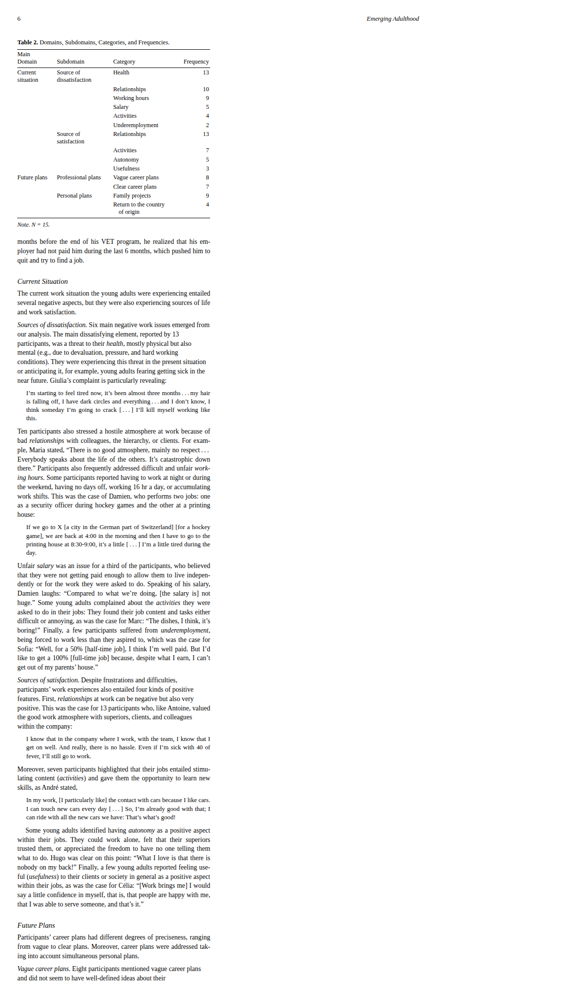6 Emerging Adulthood
Table 2. Domains, Subdomains, Categories, and Frequencies.
| Main Domain | Subdomain | Category | Frequency |
| --- | --- | --- | --- |
| Current situation | Source of dissatisfaction | Health | 13 |
| | | Relationships | 10 |
| | | Working hours | 9 |
| | | Salary | 5 |
| | | Activities | 4 |
| | | Underemployment | 2 |
| | Source of satisfaction | Relationships | 13 |
| | | Activities | 7 |
| | | Autonomy | 5 |
| | | Usefulness | 3 |
| Future plans | Professional plans | Vague career plans | 8 |
| | | Clear career plans | 7 |
| | Personal plans | Family projects | 9 |
| | | Return to the country of origin | 4 |
Note. N = 15.
months before the end of his VET program, he realized that his employer had not paid him during the last 6 months, which pushed him to quit and try to find a job.
Current Situation
The current work situation the young adults were experiencing entailed several negative aspects, but they were also experiencing sources of life and work satisfaction.
Sources of dissatisfaction.
Six main negative work issues emerged from our analysis. The main dissatisfying element, reported by 13 participants, was a threat to their health, mostly physical but also mental (e.g., due to devaluation, pressure, and hard working conditions). They were experiencing this threat in the present situation or anticipating it, for example, young adults fearing getting sick in the near future. Giulia’s complaint is particularly revealing:
I’m starting to feel tired now, it’s been almost three months . . . my hair is falling off, I have dark circles and everything . . . and I don’t know, I think someday I’m going to crack [ . . . ] I’ll kill myself working like this.
Ten participants also stressed a hostile atmosphere at work because of bad relationships with colleagues, the hierarchy, or clients. For example, Maria stated, “There is no good atmosphere, mainly no respect . . . Everybody speaks about the life of the others. It’s catastrophic down there.” Participants also frequently addressed difficult and unfair working hours. Some participants reported having to work at night or during the weekend, having no days off, working 16 hr a day, or accumulating work shifts. This was the case of Damien, who performs two jobs: one as a security officer during hockey games and the other at a printing house:
If we go to X [a city in the German part of Switzerland] [for a hockey game], we are back at 4:00 in the morning and then I have to go to the printing house at 8:30-9:00, it’s a little [ . . . ] I’m a little tired during the day.
Unfair salary was an issue for a third of the participants, who believed that they were not getting paid enough to allow them to live independently or for the work they were asked to do. Speaking of his salary, Damien laughs: “Compared to what we’re doing, [the salary is] not huge.” Some young adults complained about the activities they were asked to do in their jobs: They found their job content and tasks either difficult or annoying, as was the case for Marc: “The dishes, I think, it’s boring!” Finally, a few participants suffered from underemployment, being forced to work less than they aspired to, which was the case for Sofia: “Well, for a 50% [half-time job], I think I’m well paid. But I’d like to get a 100% [full-time job] because, despite what I earn, I can’t get out of my parents’ house.”
Sources of satisfaction.
Despite frustrations and difficulties, participants’ work experiences also entailed four kinds of positive features. First, relationships at work can be negative but also very positive. This was the case for 13 participants who, like Antoine, valued the good work atmosphere with superiors, clients, and colleagues within the company:
I know that in the company where I work, with the team, I know that I get on well. And really, there is no hassle. Even if I’m sick with 40 of fever, I’ll still go to work.
Moreover, seven participants highlighted that their jobs entailed stimulating content (activities) and gave them the opportunity to learn new skills, as André stated,
In my work, [I particularly like] the contact with cars because I like cars. I can touch new cars every day [ . . . ] So, I’m already good with that; I can ride with all the new cars we have: That’s what’s good!
Some young adults identified having autonomy as a positive aspect within their jobs. They could work alone, felt that their superiors trusted them, or appreciated the freedom to have no one telling them what to do. Hugo was clear on this point: “What I love is that there is nobody on my back!” Finally, a few young adults reported feeling useful (usefulness) to their clients or society in general as a positive aspect within their jobs, as was the case for Célia: “[Work brings me] I would say a little confidence in myself, that is, that people are happy with me, that I was able to serve someone, and that’s it.”
Future Plans
Participants’ career plans had different degrees of preciseness, ranging from vague to clear plans. Moreover, career plans were addressed taking into account simultaneous personal plans.
Vague career plans.
Eight participants mentioned vague career plans and did not seem to have well-defined ideas about their